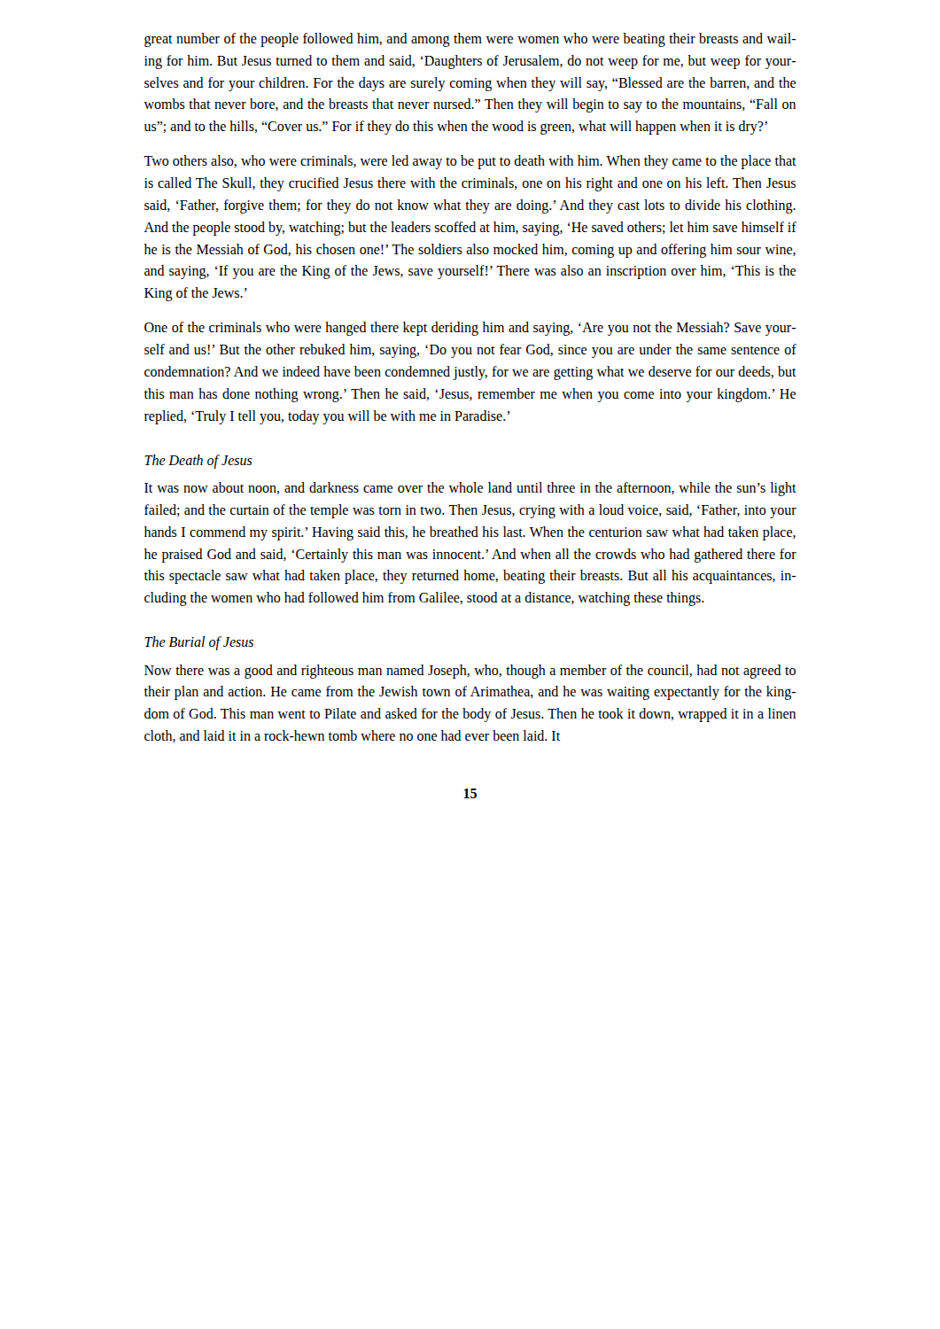great number of the people followed him, and among them were women who were beating their breasts and wailing for him. But Jesus turned to them and said, ‘Daughters of Jerusalem, do not weep for me, but weep for yourselves and for your children. For the days are surely coming when they will say, “Blessed are the barren, and the wombs that never bore, and the breasts that never nursed.” Then they will begin to say to the mountains, “Fall on us”; and to the hills, “Cover us.” For if they do this when the wood is green, what will happen when it is dry?’
Two others also, who were criminals, were led away to be put to death with him. When they came to the place that is called The Skull, they crucified Jesus there with the criminals, one on his right and one on his left. Then Jesus said, ‘Father, forgive them; for they do not know what they are doing.’ And they cast lots to divide his clothing. And the people stood by, watching; but the leaders scoffed at him, saying, ‘He saved others; let him save himself if he is the Messiah of God, his chosen one!’ The soldiers also mocked him, coming up and offering him sour wine, and saying, ‘If you are the King of the Jews, save yourself!’ There was also an inscription over him, ‘This is the King of the Jews.’
One of the criminals who were hanged there kept deriding him and saying, ‘Are you not the Messiah? Save yourself and us!’ But the other rebuked him, saying, ‘Do you not fear God, since you are under the same sentence of condemnation? And we indeed have been condemned justly, for we are getting what we deserve for our deeds, but this man has done nothing wrong.’ Then he said, ‘Jesus, remember me when you come into your kingdom.’ He replied, ‘Truly I tell you, today you will be with me in Paradise.’
The Death of Jesus
It was now about noon, and darkness came over the whole land until three in the afternoon, while the sun’s light failed; and the curtain of the temple was torn in two. Then Jesus, crying with a loud voice, said, ‘Father, into your hands I commend my spirit.’ Having said this, he breathed his last. When the centurion saw what had taken place, he praised God and said, ‘Certainly this man was innocent.’ And when all the crowds who had gathered there for this spectacle saw what had taken place, they returned home, beating their breasts. But all his acquaintances, including the women who had followed him from Galilee, stood at a distance, watching these things.
The Burial of Jesus
Now there was a good and righteous man named Joseph, who, though a member of the council, had not agreed to their plan and action. He came from the Jewish town of Arimathea, and he was waiting expectantly for the kingdom of God. This man went to Pilate and asked for the body of Jesus. Then he took it down, wrapped it in a linen cloth, and laid it in a rock-hewn tomb where no one had ever been laid. It
15